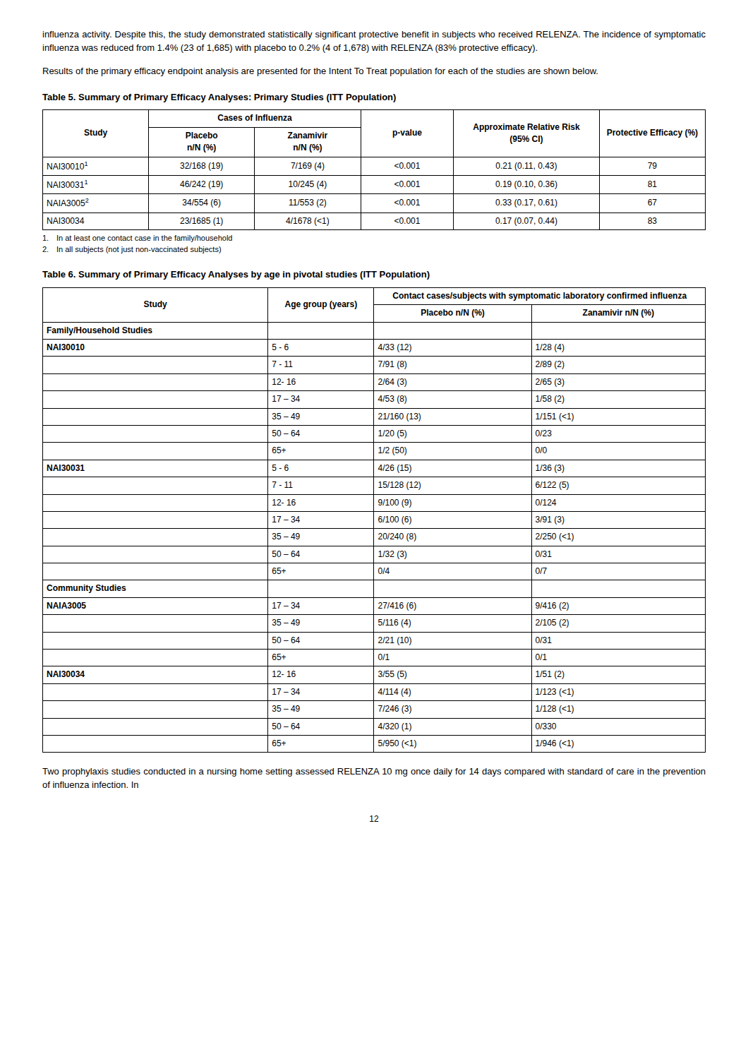influenza activity. Despite this, the study demonstrated statistically significant protective benefit in subjects who received RELENZA. The incidence of symptomatic influenza was reduced from 1.4% (23 of 1,685) with placebo to 0.2% (4 of 1,678) with RELENZA (83% protective efficacy).
Results of the primary efficacy endpoint analysis are presented for the Intent To Treat population for each of the studies are shown below.
Table 5. Summary of Primary Efficacy Analyses: Primary Studies (ITT Population)
| Study | Cases of Influenza | p-value | Approximate Relative Risk (95% CI) | Protective Efficacy (%) |
| --- | --- | --- | --- | --- |
| Placebo n/N (%) | Zanamivir n/N (%) |
| NAI30010 1 | 32/168 (19) | 7/169 (4) | <0.001 | 0.21 (0.11, 0.43) | 79 |
| NAI30031 1 | 46/242 (19) | 10/245 (4) | <0.001 | 0.19 (0.10, 0.36) | 81 |
| NAIA3005 2 | 34/554 (6) | 11/553 (2) | <0.001 | 0.33 (0.17, 0.61) | 67 |
| NAI30034 | 23/1685 (1) | 4/1678 (<1) | <0.001 | 0.17 (0.07, 0.44) | 83 |
1. In at least one contact case in the family/household
2. In all subjects (not just non-vaccinated subjects)
Table 6. Summary of Primary Efficacy Analyses by age in pivotal studies (ITT Population)
| Study | Age group (years) | Contact cases/subjects with symptomatic laboratory confirmed influenza |
| --- | --- | --- |
| Placebo n/N (%) | Zanamivir n/N (%) |
| Family/Household Studies | | | |
| NAI30010 | 5 - 6 | 4/33 (12) | 1/28 (4) |
| | 7 - 11 | 7/91 (8) | 2/89 (2) |
| | 12- 16 | 2/64 (3) | 2/65 (3) |
| | 17 – 34 | 4/53 (8) | 1/58 (2) |
| | 35 – 49 | 21/160 (13) | 1/151 (<1) |
| | 50 – 64 | 1/20 (5) | 0/23 |
| | 65+ | 1/2 (50) | 0/0 |
| NAI30031 | 5 - 6 | 4/26 (15) | 1/36 (3) |
| | 7 - 11 | 15/128 (12) | 6/122 (5) |
| | 12- 16 | 9/100 (9) | 0/124 |
| | 17 – 34 | 6/100 (6) | 3/91 (3) |
| | 35 – 49 | 20/240 (8) | 2/250 (<1) |
| | 50 – 64 | 1/32 (3) | 0/31 |
| | 65+ | 0/4 | 0/7 |
| Community Studies | | | |
| NAIA3005 | 17 – 34 | 27/416 (6) | 9/416 (2) |
| | 35 – 49 | 5/116 (4) | 2/105 (2) |
| | 50 – 64 | 2/21 (10) | 0/31 |
| | 65+ | 0/1 | 0/1 |
| NAI30034 | 12- 16 | 3/55 (5) | 1/51 (2) |
| | 17 – 34 | 4/114 (4) | 1/123 (<1) |
| | 35 – 49 | 7/246 (3) | 1/128 (<1) |
| | 50 – 64 | 4/320 (1) | 0/330 |
| | 65+ | 5/950 (<1) | 1/946 (<1) |
Two prophylaxis studies conducted in a nursing home setting assessed RELENZA 10 mg once daily for 14 days compared with standard of care in the prevention of influenza infection. In
12